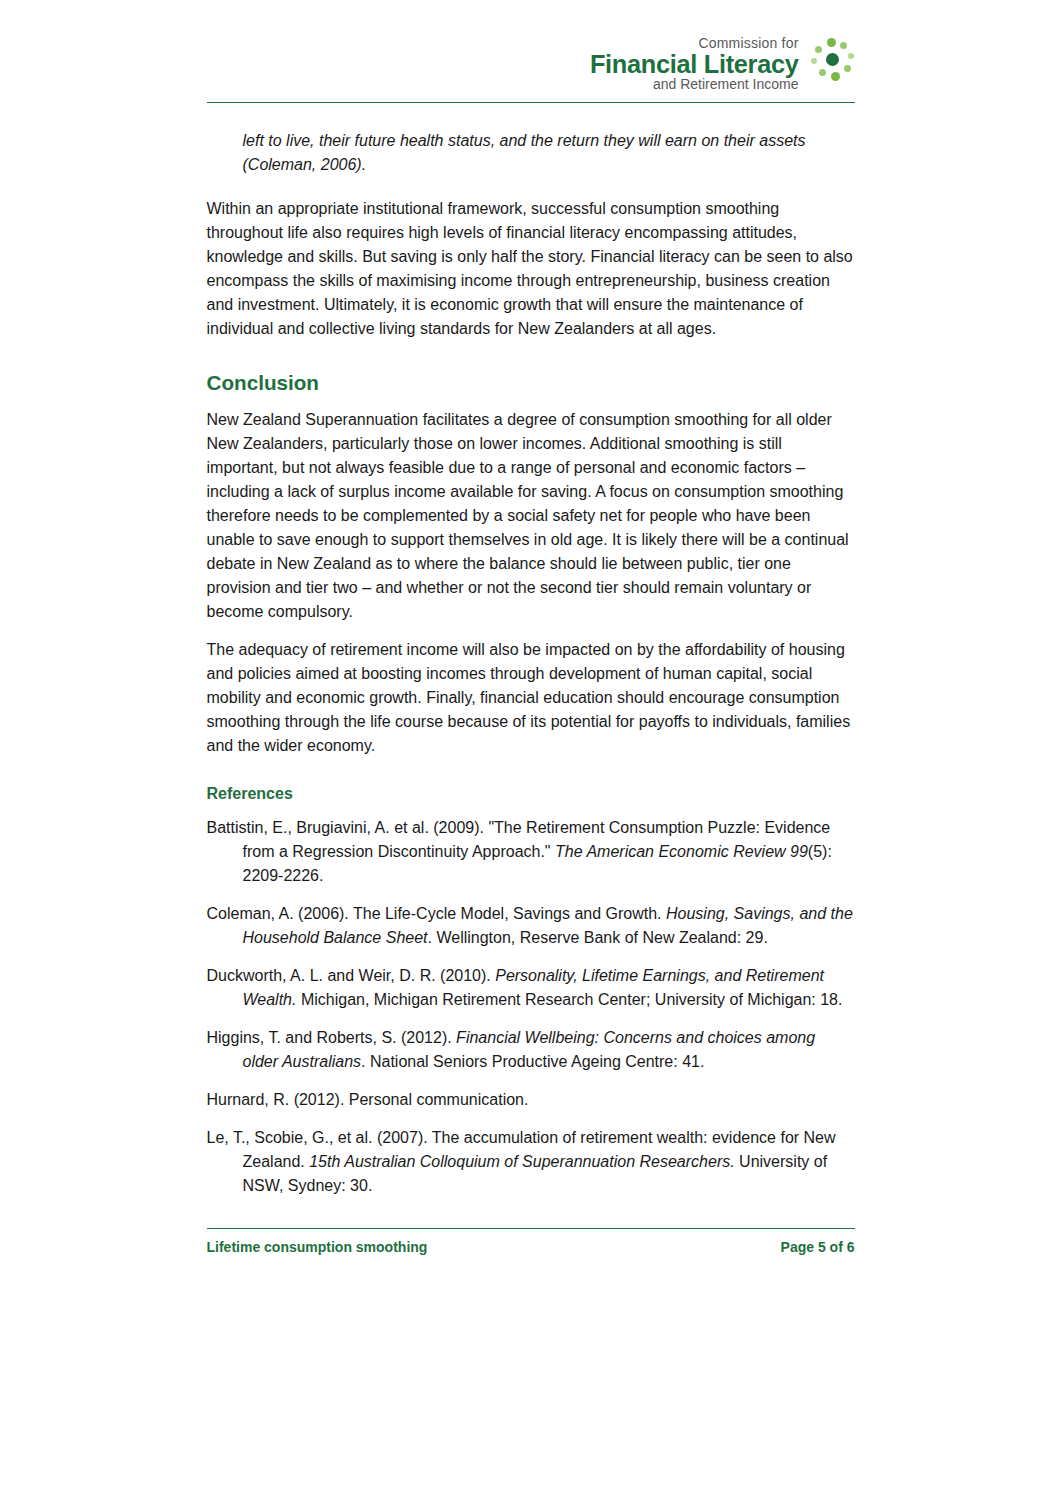Commission for
Financial Literacy
and Retirement Income
left to live, their future health status, and the return they will earn on their assets (Coleman, 2006).
Within an appropriate institutional framework, successful consumption smoothing throughout life also requires high levels of financial literacy encompassing attitudes, knowledge and skills. But saving is only half the story. Financial literacy can be seen to also encompass the skills of maximising income through entrepreneurship, business creation and investment. Ultimately, it is economic growth that will ensure the maintenance of individual and collective living standards for New Zealanders at all ages.
Conclusion
New Zealand Superannuation facilitates a degree of consumption smoothing for all older New Zealanders, particularly those on lower incomes. Additional smoothing is still important, but not always feasible due to a range of personal and economic factors – including a lack of surplus income available for saving. A focus on consumption smoothing therefore needs to be complemented by a social safety net for people who have been unable to save enough to support themselves in old age. It is likely there will be a continual debate in New Zealand as to where the balance should lie between public, tier one provision and tier two – and whether or not the second tier should remain voluntary or become compulsory.
The adequacy of retirement income will also be impacted on by the affordability of housing and policies aimed at boosting incomes through development of human capital, social mobility and economic growth. Finally, financial education should encourage consumption smoothing through the life course because of its potential for payoffs to individuals, families and the wider economy.
References
Battistin, E., Brugiavini, A. et al. (2009). "The Retirement Consumption Puzzle: Evidence from a Regression Discontinuity Approach." The American Economic Review 99(5): 2209-2226.
Coleman, A. (2006). The Life-Cycle Model, Savings and Growth. Housing, Savings, and the Household Balance Sheet. Wellington, Reserve Bank of New Zealand: 29.
Duckworth, A. L. and Weir, D. R. (2010). Personality, Lifetime Earnings, and Retirement Wealth. Michigan, Michigan Retirement Research Center; University of Michigan: 18.
Higgins, T. and Roberts, S. (2012). Financial Wellbeing: Concerns and choices among older Australians. National Seniors Productive Ageing Centre: 41.
Hurnard, R. (2012). Personal communication.
Le, T., Scobie, G., et al. (2007). The accumulation of retirement wealth: evidence for New Zealand. 15th Australian Colloquium of Superannuation Researchers. University of NSW, Sydney: 30.
Lifetime consumption smoothing
Page 5 of 6